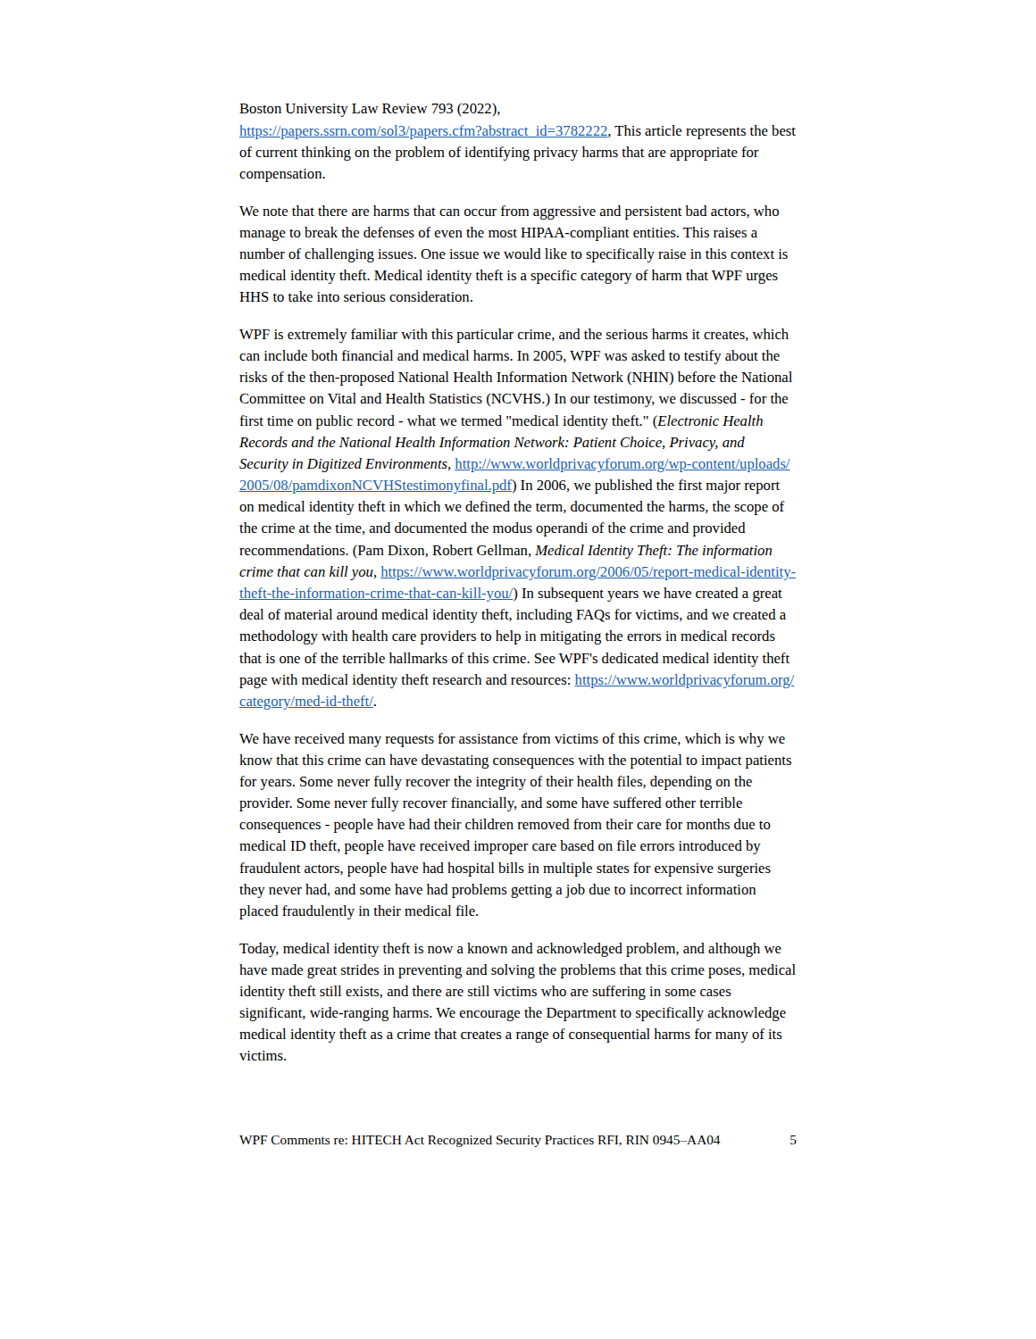Boston University Law Review 793 (2022),
https://papers.ssrn.com/sol3/papers.cfm?abstract_id=3782222, This article represents the best of current thinking on the problem of identifying privacy harms that are appropriate for compensation.
We note that there are harms that can occur from aggressive and persistent bad actors, who manage to break the defenses of even the most HIPAA-compliant entities. This raises a number of challenging issues. One issue we would like to specifically raise in this context is medical identity theft. Medical identity theft is a specific category of harm that WPF urges HHS to take into serious consideration.
WPF is extremely familiar with this particular crime, and the serious harms it creates, which can include both financial and medical harms. In 2005, WPF was asked to testify about the risks of the then-proposed National Health Information Network (NHIN) before the National Committee on Vital and Health Statistics (NCVHS.) In our testimony, we discussed - for the first time on public record - what we termed "medical identity theft." (Electronic Health Records and the National Health Information Network: Patient Choice, Privacy, and Security in Digitized Environments, http://www.worldprivacyforum.org/wp-content/uploads/2005/08/pamdixonNCVHStestimonyfinal.pdf) In 2006, we published the first major report on medical identity theft in which we defined the term, documented the harms, the scope of the crime at the time, and documented the modus operandi of the crime and provided recommendations. (Pam Dixon, Robert Gellman, Medical Identity Theft: The information crime that can kill you, https://www.worldprivacyforum.org/2006/05/report-medical-identity-theft-the-information-crime-that-can-kill-you/) In subsequent years we have created a great deal of material around medical identity theft, including FAQs for victims, and we created a methodology with health care providers to help in mitigating the errors in medical records that is one of the terrible hallmarks of this crime. See WPF's dedicated medical identity theft page with medical identity theft research and resources: https://www.worldprivacyforum.org/category/med-id-theft/.
We have received many requests for assistance from victims of this crime, which is why we know that this crime can have devastating consequences with the potential to impact patients for years. Some never fully recover the integrity of their health files, depending on the provider. Some never fully recover financially, and some have suffered other terrible consequences - people have had their children removed from their care for months due to medical ID theft, people have received improper care based on file errors introduced by fraudulent actors, people have had hospital bills in multiple states for expensive surgeries they never had, and some have had problems getting a job due to incorrect information placed fraudulently in their medical file.
Today, medical identity theft is now a known and acknowledged problem, and although we have made great strides in preventing and solving the problems that this crime poses, medical identity theft still exists, and there are still victims who are suffering in some cases significant, wide-ranging harms. We encourage the Department to specifically acknowledge medical identity theft as a crime that creates a range of consequential harms for many of its victims.
WPF Comments re: HITECH Act Recognized Security Practices RFI, RIN 0945–AA04
5